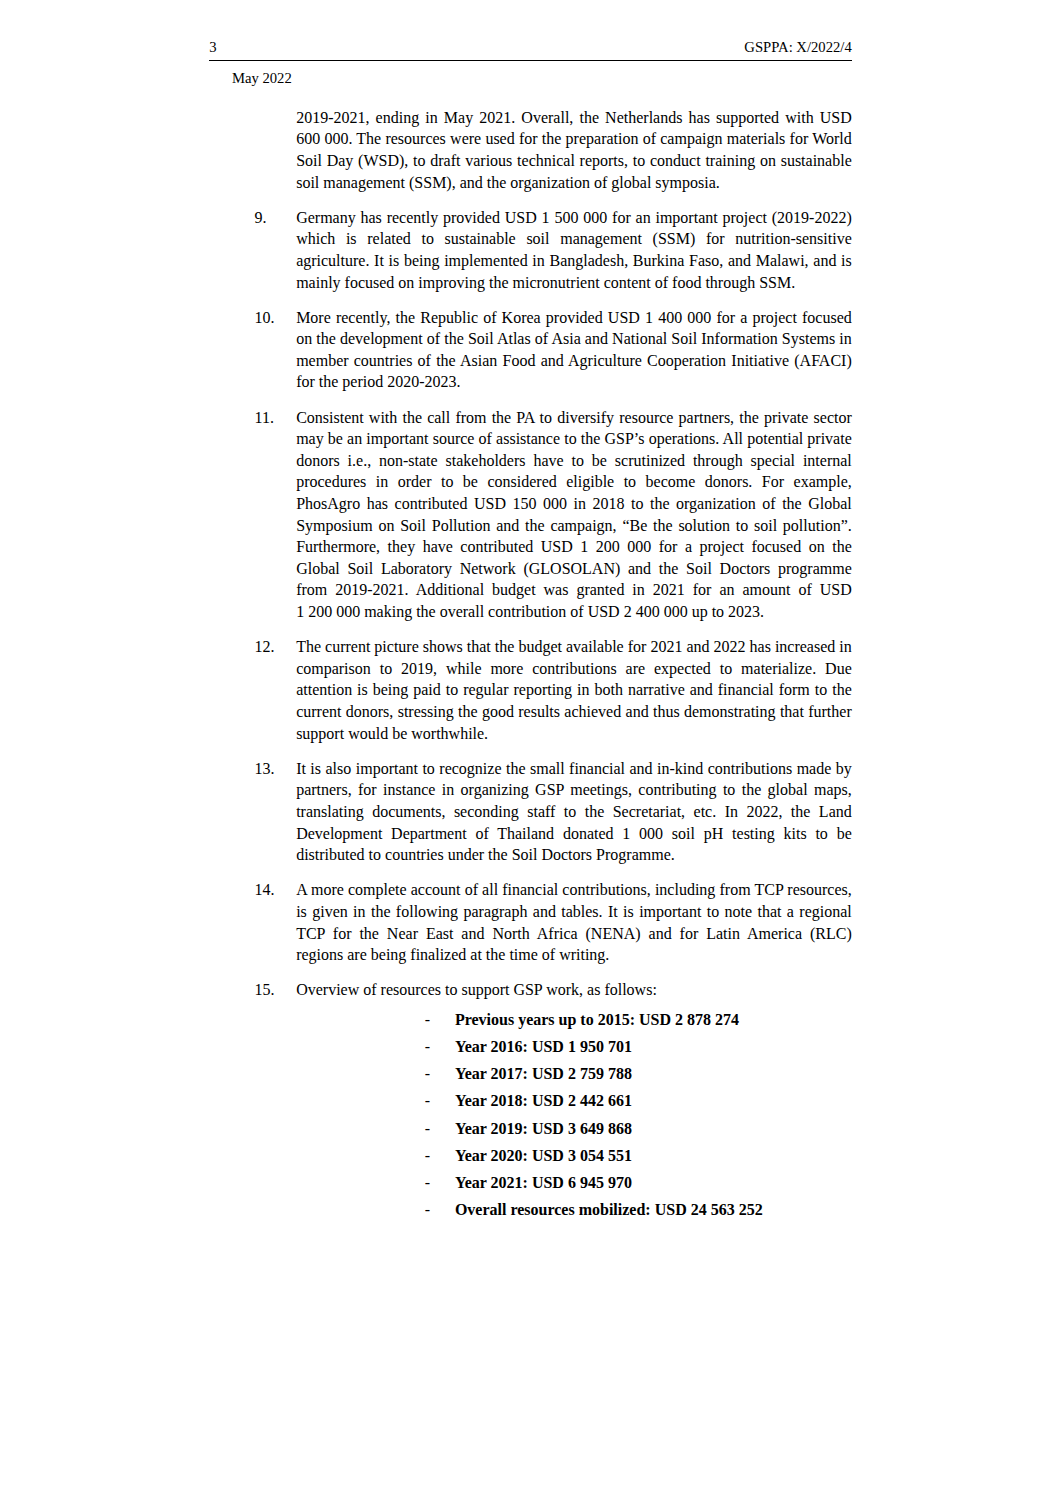3 GSPPA: X/2022/4
May 2022
2019-2021, ending in May 2021. Overall, the Netherlands has supported with USD 600 000. The resources were used for the preparation of campaign materials for World Soil Day (WSD), to draft various technical reports, to conduct training on sustainable soil management (SSM), and the organization of global symposia.
Germany has recently provided USD 1 500 000 for an important project (2019-2022) which is related to sustainable soil management (SSM) for nutrition-sensitive agriculture. It is being implemented in Bangladesh, Burkina Faso, and Malawi, and is mainly focused on improving the micronutrient content of food through SSM.
More recently, the Republic of Korea provided USD 1 400 000 for a project focused on the development of the Soil Atlas of Asia and National Soil Information Systems in member countries of the Asian Food and Agriculture Cooperation Initiative (AFACI) for the period 2020-2023.
Consistent with the call from the PA to diversify resource partners, the private sector may be an important source of assistance to the GSP’s operations. All potential private donors i.e., non-state stakeholders have to be scrutinized through special internal procedures in order to be considered eligible to become donors. For example, PhosAgro has contributed USD 150 000 in 2018 to the organization of the Global Symposium on Soil Pollution and the campaign, “Be the solution to soil pollution”. Furthermore, they have contributed USD 1 200 000 for a project focused on the Global Soil Laboratory Network (GLOSOLAN) and the Soil Doctors programme from 2019-2021. Additional budget was granted in 2021 for an amount of USD 1 200 000 making the overall contribution of USD 2 400 000 up to 2023.
The current picture shows that the budget available for 2021 and 2022 has increased in comparison to 2019, while more contributions are expected to materialize. Due attention is being paid to regular reporting in both narrative and financial form to the current donors, stressing the good results achieved and thus demonstrating that further support would be worthwhile.
It is also important to recognize the small financial and in-kind contributions made by partners, for instance in organizing GSP meetings, contributing to the global maps, translating documents, seconding staff to the Secretariat, etc. In 2022, the Land Development Department of Thailand donated 1 000 soil pH testing kits to be distributed to countries under the Soil Doctors Programme.
A more complete account of all financial contributions, including from TCP resources, is given in the following paragraph and tables. It is important to note that a regional TCP for the Near East and North Africa (NENA) and for Latin America (RLC) regions are being finalized at the time of writing.
Overview of resources to support GSP work, as follows:
Previous years up to 2015: USD 2 878 274
Year 2016: USD 1 950 701
Year 2017: USD 2 759 788
Year 2018: USD 2 442 661
Year 2019: USD 3 649 868
Year 2020: USD 3 054 551
Year 2021: USD 6 945 970
Overall resources mobilized: USD 24 563 252